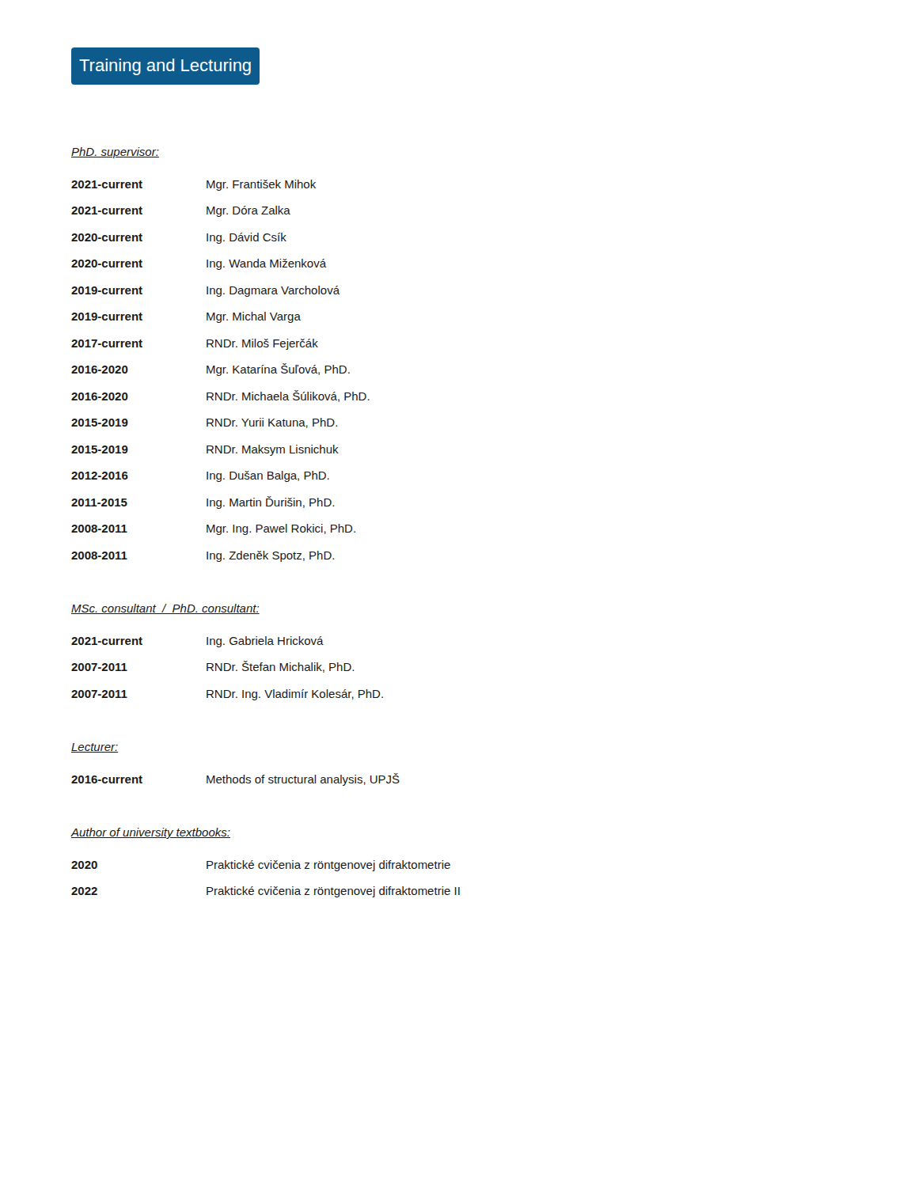Training and Lecturing
PhD. supervisor:
| 2021-current | Mgr. František Mihok |
| 2021-current | Mgr. Dóra Zalka |
| 2020-current | Ing. Dávid Csík |
| 2020-current | Ing. Wanda Miženková |
| 2019-current | Ing. Dagmara Varcholová |
| 2019-current | Mgr. Michal Varga |
| 2017-current | RNDr. Miloš Fejerčák |
| 2016-2020 | Mgr. Katarína Šuľová, PhD. |
| 2016-2020 | RNDr. Michaela Šúliková, PhD. |
| 2015-2019 | RNDr. Yurii Katuna, PhD. |
| 2015-2019 | RNDr. Maksym Lisnichuk |
| 2012-2016 | Ing. Dušan Balga, PhD. |
| 2011-2015 | Ing. Martin Ďurišin, PhD. |
| 2008-2011 | Mgr. Ing. Pawel Rokici, PhD. |
| 2008-2011 | Ing. Zdeněk Spotz, PhD. |
MSc. consultant / PhD. consultant:
| 2021-current | Ing. Gabriela Hricková |
| 2007-2011 | RNDr. Štefan Michalik, PhD. |
| 2007-2011 | RNDr. Ing. Vladimír Kolesár, PhD. |
Lecturer:
| 2016-current | Methods of structural analysis, UPJŠ |
Author of university textbooks:
| 2020 | Praktické cvičenia z röntgenovej difraktometrie |
| 2022 | Praktické cvičenia z röntgenovej difraktometrie II |